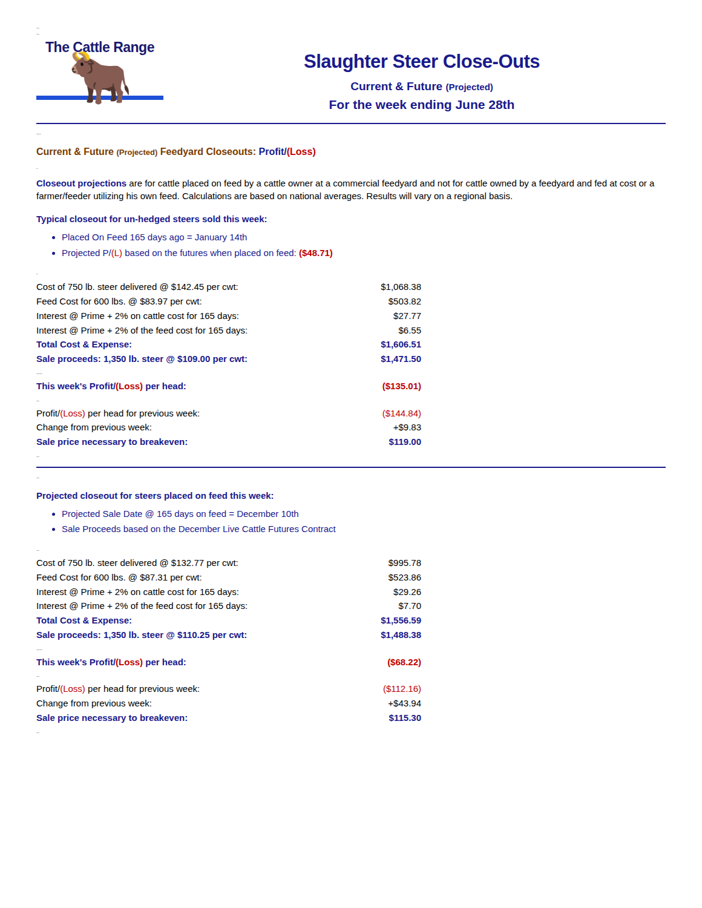..
..
The Cattle Range
🐂
Slaughter Steer Close-Outs
Current & Future (Projected)
For the week ending June 28th
...
Current & Future (Projected) Feedyard Closeouts: Profit/(Loss)
.
Closeout projections are for cattle placed on feed by a cattle owner at a commercial feedyard and not for cattle owned by a feedyard and fed at cost or a farmer/feeder utilizing his own feed. Calculations are based on national averages. Results will vary on a regional basis.
Typical closeout for un-hedged steers sold this week:
Placed On Feed 165 days ago = January 14th
Projected P/(L) based on the futures when placed on feed: ($48.71)
.
| Cost of 750 lb. steer delivered @ $142.45 per cwt: | $1,068.38 |
| Feed Cost for 600 lbs. @ $83.97 per cwt: | $503.82 |
| Interest @ Prime + 2% on cattle cost for 165 days: | $27.77 |
| Interest @ Prime + 2% of the feed cost for 165 days: | $6.55 |
| Total Cost & Expense: | $1,606.51 |
| Sale proceeds: 1,350 lb. steer @ $109.00 per cwt: | $1,471.50 |
....
| This week's Profit/ (Loss) per head: | ($135.01) |
..
| Profit/ (Loss) per head for previous week: | ($144.84) |
| Change from previous week: | +$9.83 |
| Sale price necessary to breakeven: | $119.00 |
..
..
Projected closeout for steers placed on feed this week:
Projected Sale Date @ 165 days on feed = December 10th
Sale Proceeds based on the December Live Cattle Futures Contract
..
| Cost of 750 lb. steer delivered @ $132.77 per cwt: | $995.78 |
| Feed Cost for 600 lbs. @ $87.31 per cwt: | $523.86 |
| Interest @ Prime + 2% on cattle cost for 165 days: | $29.26 |
| Interest @ Prime + 2% of the feed cost for 165 days: | $7.70 |
| Total Cost & Expense: | $1,556.59 |
| Sale proceeds: 1,350 lb. steer @ $110.25 per cwt: | $1,488.38 |
....
| This week's Profit/ (Loss) per head: | ($68.22) |
..
| Profit/ (Loss) per head for previous week: | ($112.16) |
| Change from previous week: | +$43.94 |
| Sale price necessary to breakeven: | $115.30 |
..